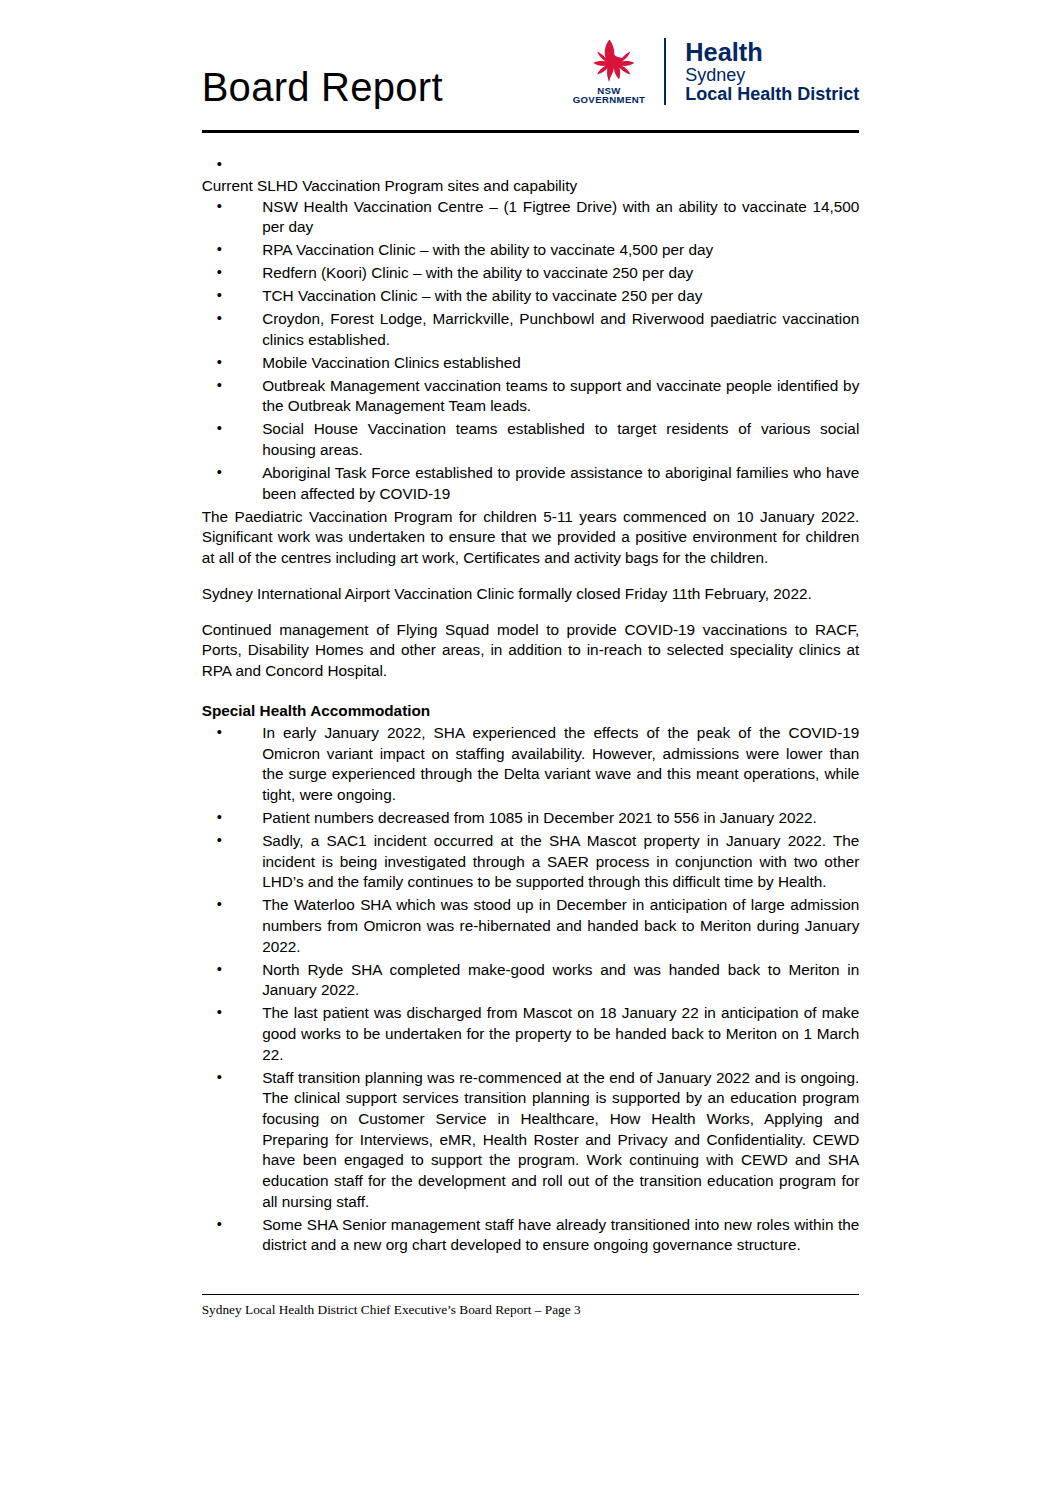Board Report
NSW
GOVERNMENT
Health Sydney Local Health District
Current SLHD Vaccination Program sites and capability
NSW Health Vaccination Centre – (1 Figtree Drive) with an ability to vaccinate 14,500 per day
RPA Vaccination Clinic – with the ability to vaccinate 4,500 per day
Redfern (Koori) Clinic – with the ability to vaccinate 250 per day
TCH Vaccination Clinic – with the ability to vaccinate 250 per day
Croydon, Forest Lodge, Marrickville, Punchbowl and Riverwood paediatric vaccination clinics established.
Mobile Vaccination Clinics established
Outbreak Management vaccination teams to support and vaccinate people identified by the Outbreak Management Team leads.
Social House Vaccination teams established to target residents of various social housing areas.
Aboriginal Task Force established to provide assistance to aboriginal families who have been affected by COVID-19
The Paediatric Vaccination Program for children 5-11 years commenced on 10 January 2022. Significant work was undertaken to ensure that we provided a positive environment for children at all of the centres including art work, Certificates and activity bags for the children.
Sydney International Airport Vaccination Clinic formally closed Friday 11th February, 2022.
Continued management of Flying Squad model to provide COVID-19 vaccinations to RACF, Ports, Disability Homes and other areas, in addition to in-reach to selected speciality clinics at RPA and Concord Hospital.
Special Health Accommodation
In early January 2022, SHA experienced the effects of the peak of the COVID-19 Omicron variant impact on staffing availability. However, admissions were lower than the surge experienced through the Delta variant wave and this meant operations, while tight, were ongoing.
Patient numbers decreased from 1085 in December 2021 to 556 in January 2022.
Sadly, a SAC1 incident occurred at the SHA Mascot property in January 2022. The incident is being investigated through a SAER process in conjunction with two other LHD’s and the family continues to be supported through this difficult time by Health.
The Waterloo SHA which was stood up in December in anticipation of large admission numbers from Omicron was re-hibernated and handed back to Meriton during January 2022.
North Ryde SHA completed make-good works and was handed back to Meriton in January 2022.
The last patient was discharged from Mascot on 18 January 22 in anticipation of make good works to be undertaken for the property to be handed back to Meriton on 1 March 22.
Staff transition planning was re-commenced at the end of January 2022 and is ongoing. The clinical support services transition planning is supported by an education program focusing on Customer Service in Healthcare, How Health Works, Applying and Preparing for Interviews, eMR, Health Roster and Privacy and Confidentiality. CEWD have been engaged to support the program. Work continuing with CEWD and SHA education staff for the development and roll out of the transition education program for all nursing staff.
Some SHA Senior management staff have already transitioned into new roles within the district and a new org chart developed to ensure ongoing governance structure.
Sydney Local Health District Chief Executive’s Board Report – Page 3